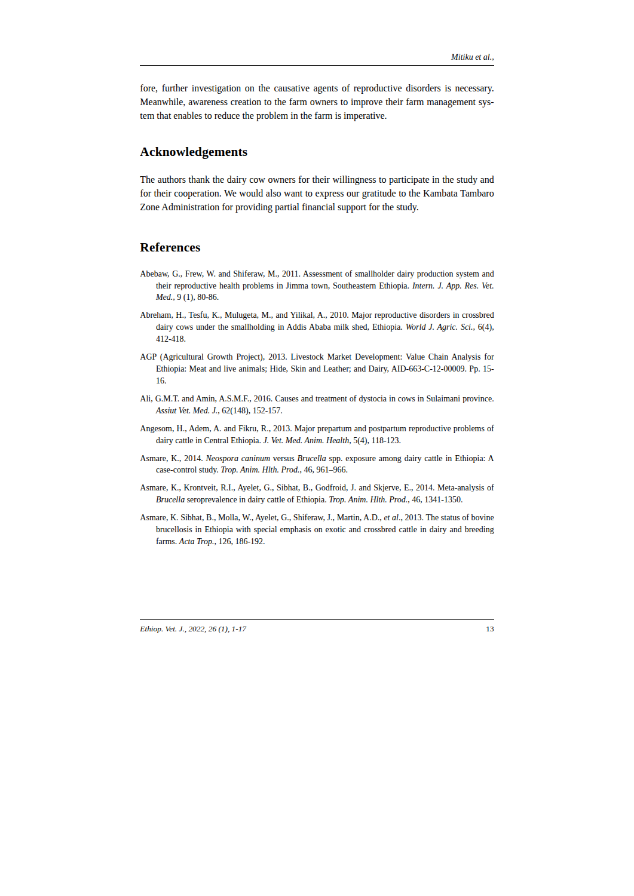Mitiku et al.,
fore, further investigation on the causative agents of reproductive disorders is necessary. Meanwhile, awareness creation to the farm owners to improve their farm management system that enables to reduce the problem in the farm is imperative.
Acknowledgements
The authors thank the dairy cow owners for their willingness to participate in the study and for their cooperation. We would also want to express our gratitude to the Kambata Tambaro Zone Administration for providing partial financial support for the study.
References
Abebaw, G., Frew, W. and Shiferaw, M., 2011. Assessment of smallholder dairy production system and their reproductive health problems in Jimma town, Southeastern Ethiopia. Intern. J. App. Res. Vet. Med., 9 (1), 80-86.
Abreham, H., Tesfu, K., Mulugeta, M., and Yilikal, A., 2010. Major reproductive disorders in crossbred dairy cows under the smallholding in Addis Ababa milk shed, Ethiopia. World J. Agric. Sci., 6(4), 412-418.
AGP (Agricultural Growth Project), 2013. Livestock Market Development: Value Chain Analysis for Ethiopia: Meat and live animals; Hide, Skin and Leather; and Dairy, AID-663-C-12-00009. Pp. 15-16.
Ali, G.M.T. and Amin, A.S.M.F., 2016. Causes and treatment of dystocia in cows in Sulaimani province. Assiut Vet. Med. J., 62(148), 152-157.
Angesom, H., Adem, A. and Fikru, R., 2013. Major prepartum and postpartum reproductive problems of dairy cattle in Central Ethiopia. J. Vet. Med. Anim. Health, 5(4), 118-123.
Asmare, K., 2014. Neospora caninum versus Brucella spp. exposure among dairy cattle in Ethiopia: A case-control study. Trop. Anim. Hlth. Prod., 46, 961–966.
Asmare, K., Krontveit, R.I., Ayelet, G., Sibhat, B., Godfroid, J. and Skjerve, E., 2014. Meta-analysis of Brucella seroprevalence in dairy cattle of Ethiopia. Trop. Anim. Hlth. Prod., 46, 1341-1350.
Asmare, K. Sibhat, B., Molla, W., Ayelet, G., Shiferaw, J., Martin, A.D., et al., 2013. The status of bovine brucellosis in Ethiopia with special emphasis on exotic and crossbred cattle in dairy and breeding farms. Acta Trop., 126, 186-192.
Ethiop. Vet. J., 2022, 26 (1), 1-17 13